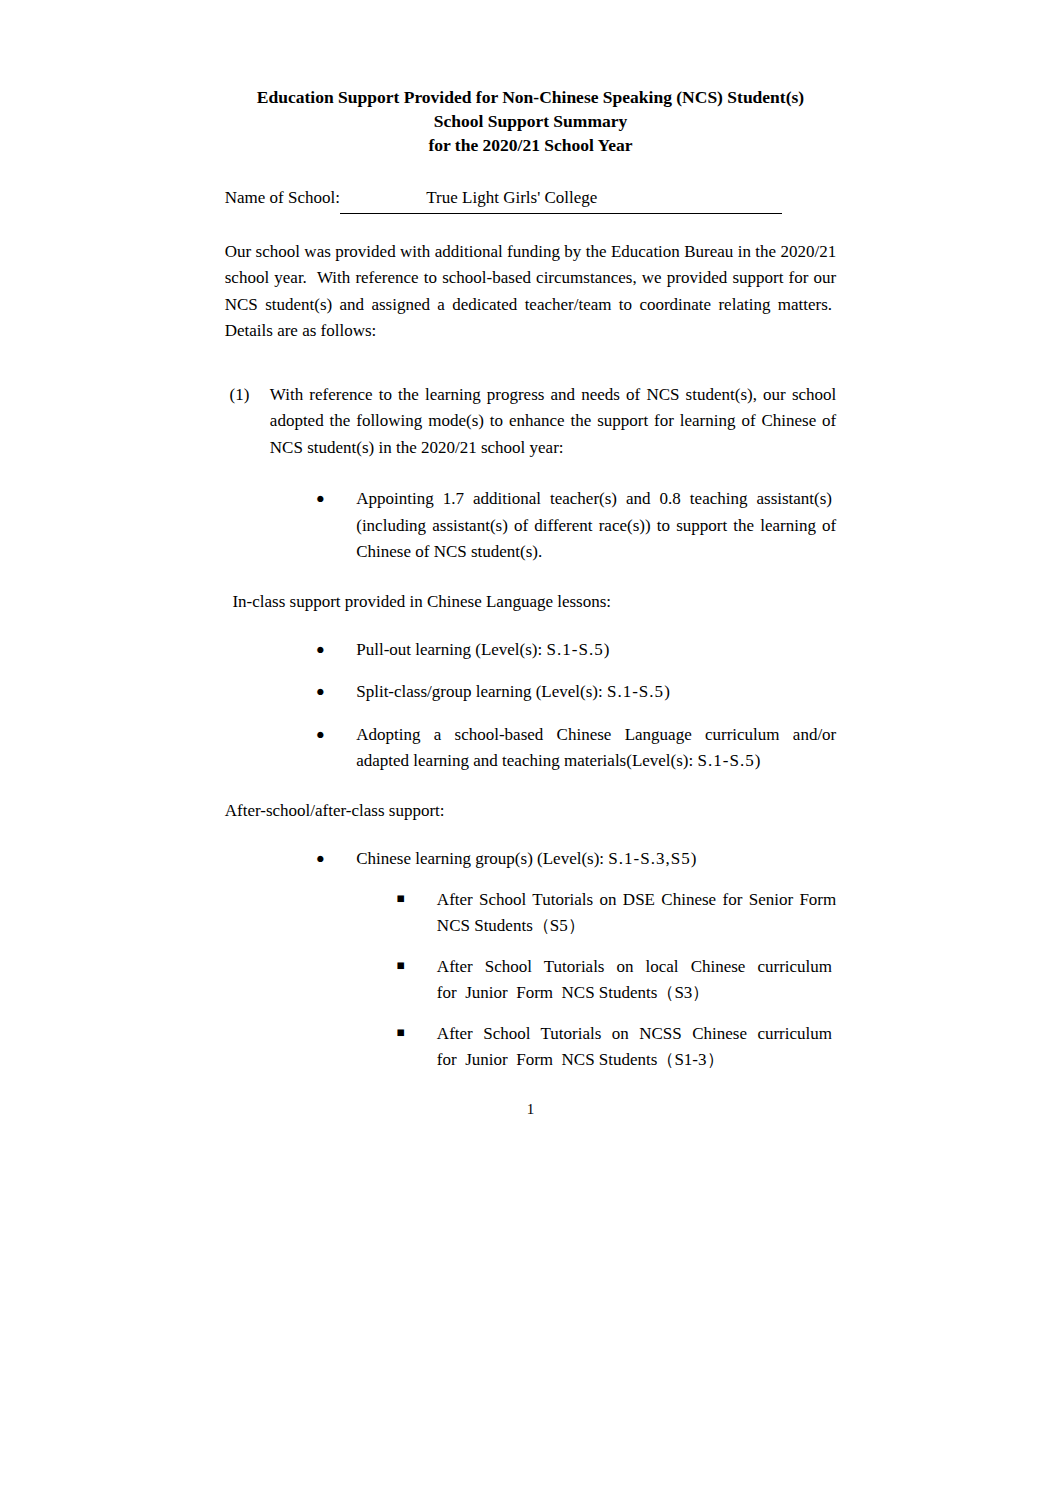Education Support Provided for Non-Chinese Speaking (NCS) Student(s) School Support Summary for the 2020/21 School Year
Name of School:True Light Girls' College
Our school was provided with additional funding by the Education Bureau in the 2020/21 school year. With reference to school-based circumstances, we provided support for our NCS student(s) and assigned a dedicated teacher/team to coordinate relating matters. Details are as follows:
(1)
With reference to the learning progress and needs of NCS student(s), our school adopted the following mode(s) to enhance the support for learning of Chinese of NCS student(s) in the 2020/21 school year:
Appointing 1.7 additional teacher(s) and 0.8 teaching assistant(s) (including assistant(s) of different race(s)) to support the learning of Chinese of NCS student(s).
In-class support provided in Chinese Language lessons:
Pull-out learning (Level(s): S.1-S.5)
Split-class/group learning (Level(s): S.1-S.5)
Adopting a school-based Chinese Language curriculum and/or adapted learning and teaching materials(Level(s): S.1-S.5)
After-school/after-class support:
Chinese learning group(s) (Level(s): S.1-S.3,S5)
After School Tutorials on DSE Chinese for Senior Form NCS Students（S5）
After School Tutorials on local Chinese curriculum for Junior Form NCS Students（S3）
After School Tutorials on NCSS Chinese curriculum for Junior Form NCS Students（S1-3）
1